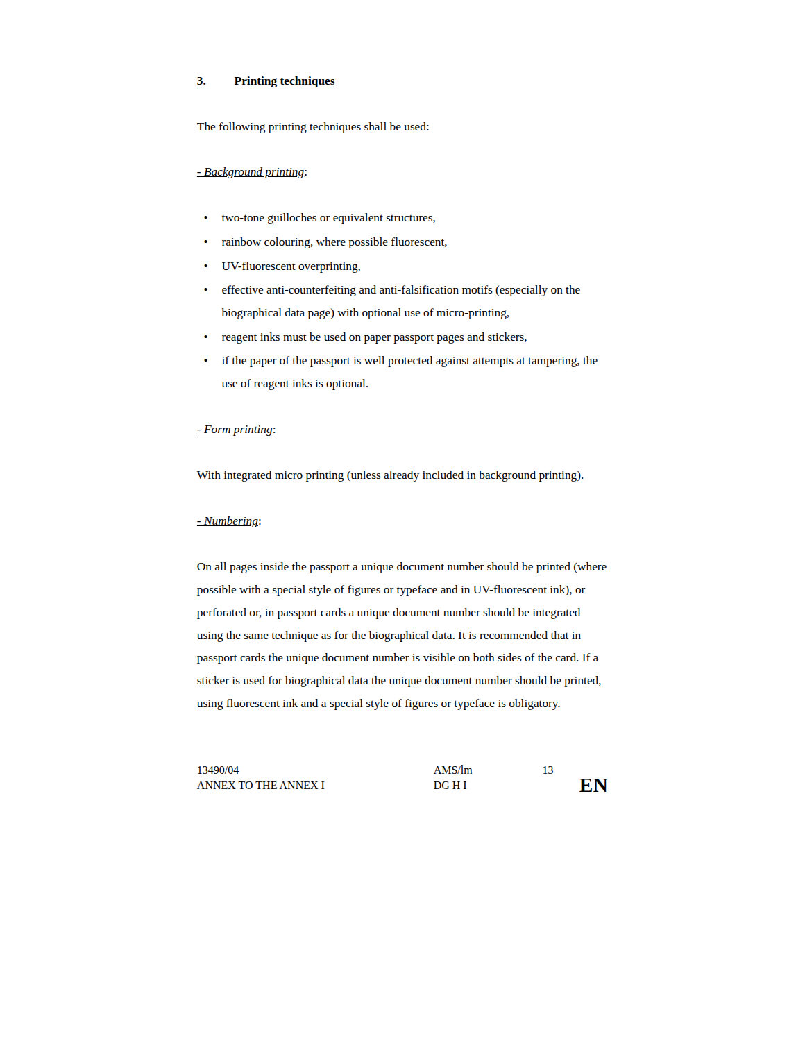3. Printing techniques
The following printing techniques shall be used:
- Background printing:
two-tone guilloches or equivalent structures,
rainbow colouring, where possible fluorescent,
UV-fluorescent overprinting,
effective anti-counterfeiting and anti-falsification motifs (especially on the biographical data page) with optional use of micro-printing,
reagent inks must be used on paper passport pages and stickers,
if the paper of the passport is well protected against attempts at tampering, the use of reagent inks is optional.
- Form printing:
With integrated micro printing (unless already included in background printing).
- Numbering:
On all pages inside the passport a unique document number should be printed (where possible with a special style of figures or typeface and in UV-fluorescent ink), or perforated or, in passport cards a unique document number should be integrated using the same technique as for the biographical data. It is recommended that in passport cards the unique document number is visible on both sides of the card. If a sticker is used for biographical data the unique document number should be printed, using fluorescent ink and a special style of figures or typeface is obligatory.
13490/04
AMS/lm
13
ANNEX TO THE ANNEX I
DG H I
EN